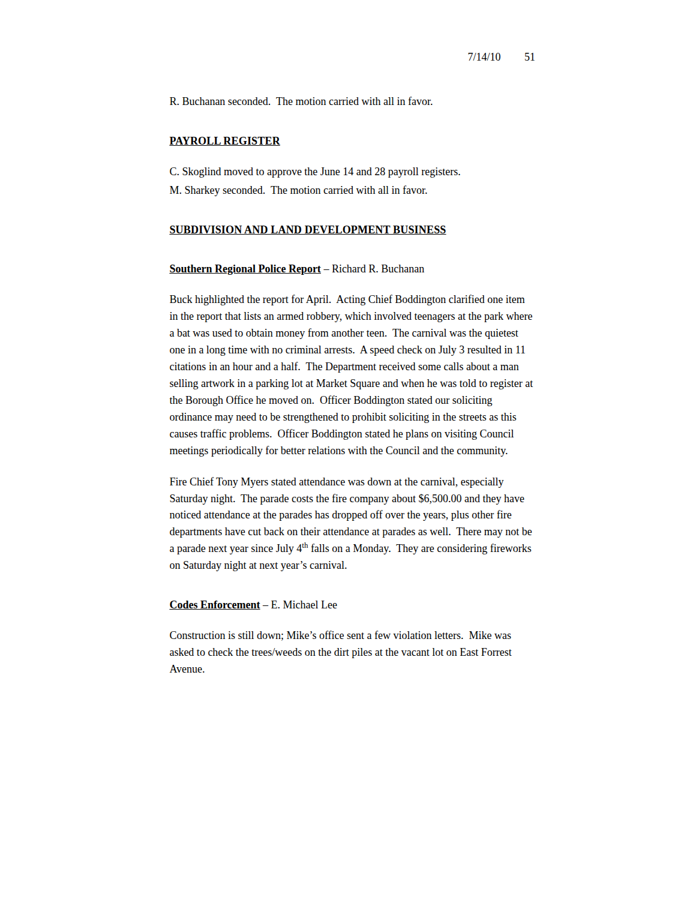7/14/1051
R. Buchanan seconded. The motion carried with all in favor.
PAYROLL REGISTER
C. Skoglind moved to approve the June 14 and 28 payroll registers.
M. Sharkey seconded. The motion carried with all in favor.
SUBDIVISION AND LAND DEVELOPMENT BUSINESS
Southern Regional Police Report – Richard R. Buchanan
Buck highlighted the report for April. Acting Chief Boddington clarified one item in the report that lists an armed robbery, which involved teenagers at the park where a bat was used to obtain money from another teen. The carnival was the quietest one in a long time with no criminal arrests. A speed check on July 3 resulted in 11 citations in an hour and a half. The Department received some calls about a man selling artwork in a parking lot at Market Square and when he was told to register at the Borough Office he moved on. Officer Boddington stated our soliciting ordinance may need to be strengthened to prohibit soliciting in the streets as this causes traffic problems. Officer Boddington stated he plans on visiting Council meetings periodically for better relations with the Council and the community.
Fire Chief Tony Myers stated attendance was down at the carnival, especially Saturday night. The parade costs the fire company about $6,500.00 and they have noticed attendance at the parades has dropped off over the years, plus other fire departments have cut back on their attendance at parades as well. There may not be a parade next year since July 4th falls on a Monday. They are considering fireworks on Saturday night at next year’s carnival.
Codes Enforcement – E. Michael Lee
Construction is still down; Mike’s office sent a few violation letters. Mike was asked to check the trees/weeds on the dirt piles at the vacant lot on East Forrest Avenue.